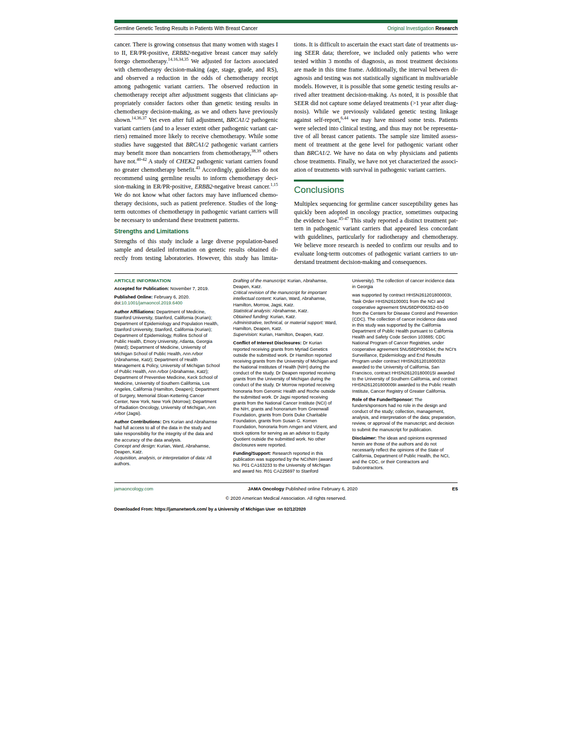Germline Genetic Testing Results in Patients With Breast Cancer
Original Investigation Research
cancer. There is growing consensus that many women with stages I to II, ER/PR-positive, ERBB2-negative breast cancer may safely forego chemotherapy.14,16,34,35 We adjusted for factors associated with chemotherapy decision-making (age, stage, grade, and RS), and observed a reduction in the odds of chemotherapy receipt among pathogenic variant carriers. The observed reduction in chemotherapy receipt after adjustment suggests that clinicians appropriately consider factors other than genetic testing results in chemotherapy decision-making, as we and others have previously shown.14,36,37 Yet even after full adjustment, BRCA1/2 pathogenic variant carriers (and to a lesser extent other pathogenic variant carriers) remained more likely to receive chemotherapy. While some studies have suggested that BRCA1/2 pathogenic variant carriers may benefit more than noncarriers from chemotherapy,38,39 others have not.40-42 A study of CHEK2 pathogenic variant carriers found no greater chemotherapy benefit.43 Accordingly, guidelines do not recommend using germline results to inform chemotherapy decision-making in ER/PR-positive, ERBB2-negative breast cancer.1,15 We do not know what other factors may have influenced chemotherapy decisions, such as patient preference. Studies of the long-term outcomes of chemotherapy in pathogenic variant carriers will be necessary to understand these treatment patterns.
Strengths and Limitations
Strengths of this study include a large diverse population-based sample and detailed information on genetic results obtained directly from testing laboratories. However, this study has limitations. It is difficult to ascertain the exact start date of treatments using SEER data; therefore, we included only patients who were tested within 3 months of diagnosis, as most treatment decisions are made in this time frame. Additionally, the interval between diagnosis and testing was not statistically significant in multivariable models. However, it is possible that some genetic testing results arrived after treatment decision-making. As noted, it is possible that SEER did not capture some delayed treatments (>1 year after diagnosis). While we previously validated genetic testing linkage against self-report,6,44 we may have missed some tests. Patients were selected into clinical testing, and thus may not be representative of all breast cancer patients. The sample size limited assessment of treatment at the gene level for pathogenic variant other than BRCA1/2. We have no data on why physicians and patients chose treatments. Finally, we have not yet characterized the association of treatments with survival in pathogenic variant carriers.
Conclusions
Multiplex sequencing for germline cancer susceptibility genes has quickly been adopted in oncology practice, sometimes outpacing the evidence base.45-47 This study reported a distinct treatment pattern in pathogenic variant carriers that appeared less concordant with guidelines, particularly for radiotherapy and chemotherapy. We believe more research is needed to confirm our results and to evaluate long-term outcomes of pathogenic variant carriers to understand treatment decision-making and consequences.
ARTICLE INFORMATION
Accepted for Publication: November 7, 2019.
Published Online: February 6, 2020.
doi:10.1001/jamaoncol.2019.6400
Author Affiliations: Department of Medicine, Stanford University, Stanford, California (Kurian); Department of Epidemiology and Population Health, Stanford University, Stanford, California (Kurian); Department of Epidemiology, Rollins School of Public Health, Emory University, Atlanta, Georgia (Ward); Department of Medicine, University of Michigan School of Public Health, Ann Arbor (Abrahamse, Katz); Department of Health Management & Policy, University of Michigan School of Public Health, Ann Arbor (Abrahamse, Katz); Department of Preventive Medicine, Keck School of Medicine, University of Southern California, Los Angeles, California (Hamilton, Deapen); Department of Surgery, Memorial Sloan-Kettering Cancer Center, New York, New York (Morrow); Department of Radiation Oncology, University of Michigan, Ann Arbor (Jagsi).
Author Contributions: Drs Kurian and Abrahamse had full access to all of the data in the study and take responsibility for the integrity of the data and the accuracy of the data analysis.
Concept and design: Kurian, Ward, Abrahamse, Deapen, Katz.
Acquisition, analysis, or interpretation of data: All authors.
Drafting of the manuscript: Kurian, Abrahamse, Deapen, Katz.
Critical revision of the manuscript for important intellectual content: Kurian, Ward, Abrahamse, Hamilton, Morrow, Jagsi, Katz.
Statistical analysis: Abrahamse, Katz.
Obtained funding: Kurian, Katz.
Administrative, technical, or material support: Ward, Hamilton, Deapen, Katz.
Supervision: Kurian, Hamilton, Deapen, Katz.
Conflict of Interest Disclosures: Dr Kurian reported receiving grants from Myriad Genetics outside the submitted work. Dr Hamilton reported receiving grants from the University of Michigan and the National Institutes of Health (NIH) during the conduct of the study. Dr Deapen reported receiving grants from the University of Michigan during the conduct of the study. Dr Morrow reported receiving honoraria from Genomic Health and Roche outside the submitted work. Dr Jagsi reported receiving grants from the National Cancer Institute (NCI) of the NIH, grants and honorarium from Greenwall Foundation, grants from Doris Duke Charitable Foundation, grants from Susan G. Komen Foundation, honoraria from Amgen and Vizient, and stock options for serving as an advisor to Equity Quotient outside the submitted work. No other disclosures were reported.
Funding/Support: Research reported in this publication was supported by the NCI/NIH (award No. P01 CA163233 to the University of Michigan and award No. R01 CA225697 to Stanford University). The collection of cancer incidence data in Georgia
was supported by contract HHSN261201800003I, Task Order HHSN26100001 from the NCI and cooperative agreement 5NU58DP006352-03-00 from the Centers for Disease Control and Prevention (CDC). The collection of cancer incidence data used in this study was supported by the California Department of Public Health pursuant to California Health and Safety Code Section 103885; CDC National Program of Cancer Registries, under cooperative agreement 5NU58DP006344; the NCI's Surveillance, Epidemiology and End Results Program under contract HHSN261201800032I awarded to the University of California, San Francisco, contract HHSN261201800015I awarded to the University of Southern California, and contract HHSN261201800009I awarded to the Public Health Institute, Cancer Registry of Greater California.
Role of the Funder/Sponsor: The funders/sponsors had no role in the design and conduct of the study; collection, management, analysis, and interpretation of the data; preparation, review, or approval of the manuscript; and decision to submit the manuscript for publication.
Disclaimer: The ideas and opinions expressed herein are those of the authors and do not necessarily reflect the opinions of the State of California, Department of Public Health, the NCI, and the CDC, or their Contractors and Subcontractors.
jamaoncology.com
JAMA Oncology Published online February 6, 2020
E5
© 2020 American Medical Association. All rights reserved.
Downloaded From: https://jamanetwork.com/ by a University of Michigan User on 02/12/2020